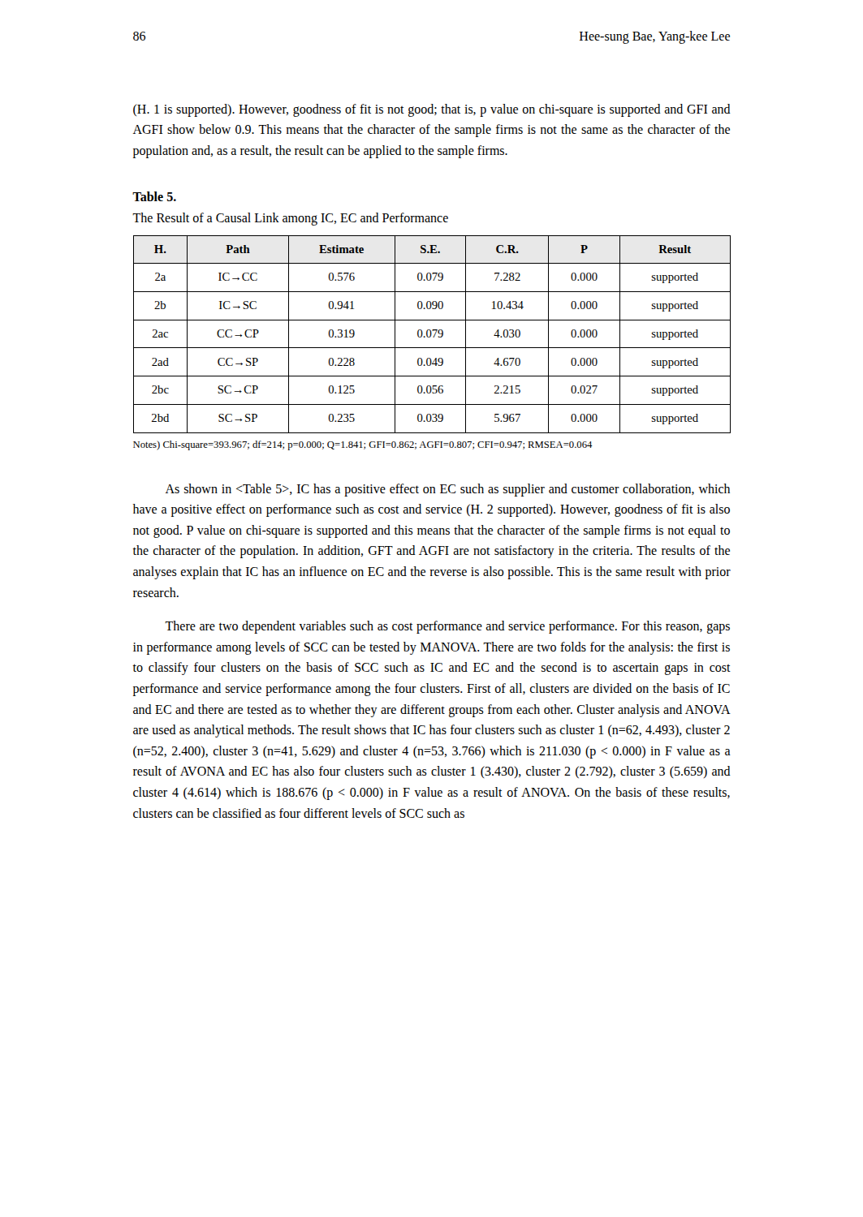86 Hee-sung Bae, Yang-kee Lee
(H. 1 is supported). However, goodness of fit is not good; that is, p value on chi-square is supported and GFI and AGFI show below 0.9. This means that the character of the sample firms is not the same as the character of the population and, as a result, the result can be applied to the sample firms.
Table 5.
The Result of a Causal Link among IC, EC and Performance
| H. | Path | Estimate | S.E. | C.R. | P | Result |
| --- | --- | --- | --- | --- | --- | --- |
| 2a | IC → CC | 0.576 | 0.079 | 7.282 | 0.000 | supported |
| 2b | IC → SC | 0.941 | 0.090 | 10.434 | 0.000 | supported |
| 2ac | CC → CP | 0.319 | 0.079 | 4.030 | 0.000 | supported |
| 2ad | CC → SP | 0.228 | 0.049 | 4.670 | 0.000 | supported |
| 2bc | SC → CP | 0.125 | 0.056 | 2.215 | 0.027 | supported |
| 2bd | SC → SP | 0.235 | 0.039 | 5.967 | 0.000 | supported |
Notes) Chi-square=393.967; df=214; p=0.000; Q=1.841; GFI=0.862; AGFI=0.807; CFI=0.947; RMSEA=0.064
As shown in <Table 5>, IC has a positive effect on EC such as supplier and customer collaboration, which have a positive effect on performance such as cost and service (H. 2 supported). However, goodness of fit is also not good. P value on chi-square is supported and this means that the character of the sample firms is not equal to the character of the population. In addition, GFT and AGFI are not satisfactory in the criteria. The results of the analyses explain that IC has an influence on EC and the reverse is also possible. This is the same result with prior research.
There are two dependent variables such as cost performance and service performance. For this reason, gaps in performance among levels of SCC can be tested by MANOVA. There are two folds for the analysis: the first is to classify four clusters on the basis of SCC such as IC and EC and the second is to ascertain gaps in cost performance and service performance among the four clusters. First of all, clusters are divided on the basis of IC and EC and there are tested as to whether they are different groups from each other. Cluster analysis and ANOVA are used as analytical methods. The result shows that IC has four clusters such as cluster 1 (n=62, 4.493), cluster 2 (n=52, 2.400), cluster 3 (n=41, 5.629) and cluster 4 (n=53, 3.766) which is 211.030 (p < 0.000) in F value as a result of AVONA and EC has also four clusters such as cluster 1 (3.430), cluster 2 (2.792), cluster 3 (5.659) and cluster 4 (4.614) which is 188.676 (p < 0.000) in F value as a result of ANOVA. On the basis of these results, clusters can be classified as four different levels of SCC such as